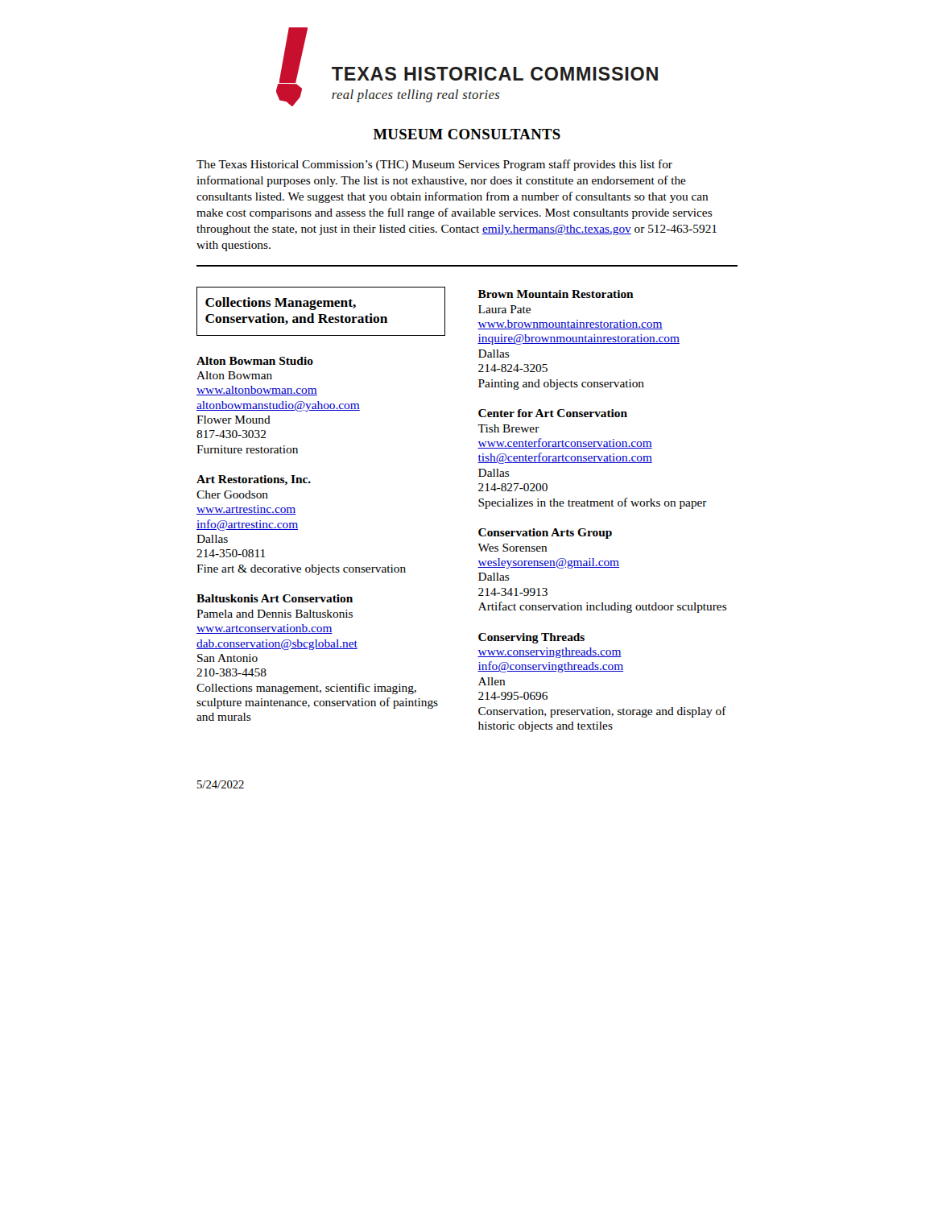TEXAS HISTORICAL COMMISSION
real places telling real stories
MUSEUM CONSULTANTS
The Texas Historical Commission’s (THC) Museum Services Program staff provides this list for informational purposes only. The list is not exhaustive, nor does it constitute an endorsement of the consultants listed. We suggest that you obtain information from a number of consultants so that you can make cost comparisons and assess the full range of available services. Most consultants provide services throughout the state, not just in their listed cities. Contact emily.hermans@thc.texas.gov or 512-463-5921 with questions.
Collections Management,
Conservation, and Restoration
Alton Bowman Studio
Alton Bowman
www.altonbowman.com
altonbowmanstudio@yahoo.com
Flower Mound
817-430-3032
Furniture restoration
Art Restorations, Inc.
Cher Goodson
www.artrestinc.com
info@artrestinc.com
Dallas
214-350-0811
Fine art & decorative objects conservation
Baltuskonis Art Conservation
Pamela and Dennis Baltuskonis
www.artconservationb.com
dab.conservation@sbcglobal.net
San Antonio
210-383-4458
Collections management, scientific imaging, sculpture maintenance, conservation of paintings and murals
Brown Mountain Restoration
Laura Pate
www.brownmountainrestoration.com
inquire@brownmountainrestoration.com
Dallas
214-824-3205
Painting and objects conservation
Center for Art Conservation
Tish Brewer
www.centerforartconservation.com
tish@centerforartconservation.com
Dallas
214-827-0200
Specializes in the treatment of works on paper
Conservation Arts Group
Wes Sorensen
wesleysorensen@gmail.com
Dallas
214-341-9913
Artifact conservation including outdoor sculptures
Conserving Threads
www.conservingthreads.com
info@conservingthreads.com
Allen
214-995-0696
Conservation, preservation, storage and display of historic objects and textiles
5/24/2022